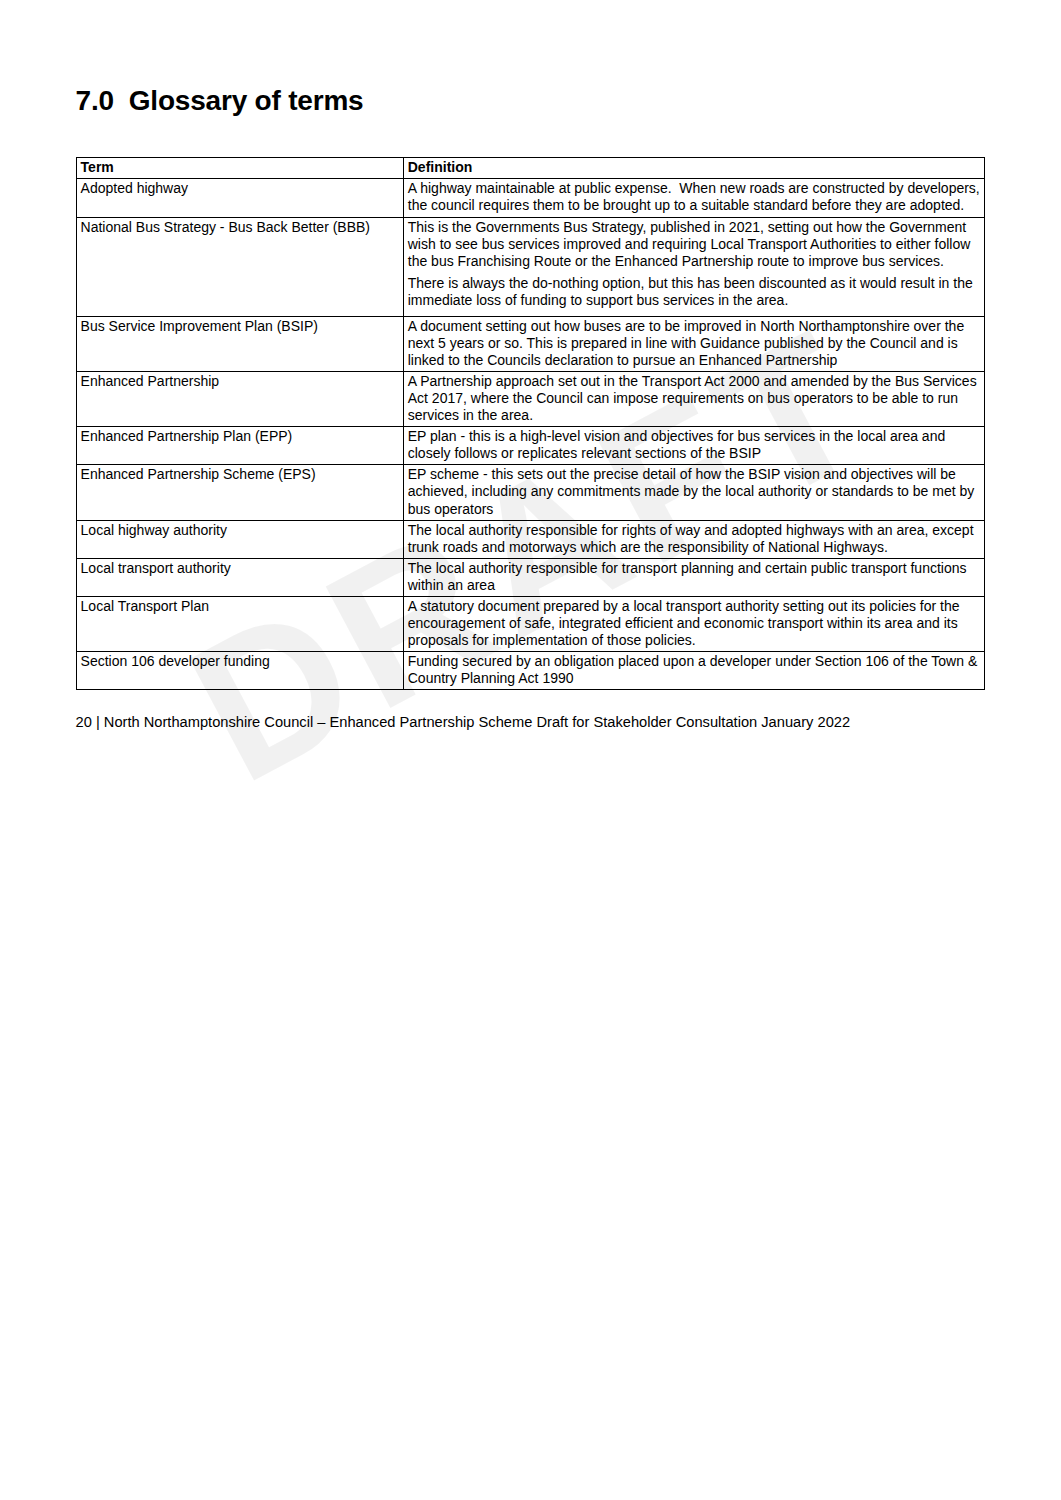DRAFT
7.0 Glossary of terms
| Term | Definition |
| --- | --- |
| Adopted highway | A highway maintainable at public expense. When new roads are constructed by developers, the council requires them to be brought up to a suitable standard before they are adopted. |
| National Bus Strategy - Bus Back Better (BBB) | This is the Governments Bus Strategy, published in 2021, setting out how the Government wish to see bus services improved and requiring Local Transport Authorities to either follow the bus Franchising Route or the Enhanced Partnership route to improve bus services. There is always the do-nothing option, but this has been discounted as it would result in the immediate loss of funding to support bus services in the area. |
| Bus Service Improvement Plan (BSIP) | A document setting out how buses are to be improved in North Northamptonshire over the next 5 years or so. This is prepared in line with Guidance published by the Council and is linked to the Councils declaration to pursue an Enhanced Partnership |
| Enhanced Partnership | A Partnership approach set out in the Transport Act 2000 and amended by the Bus Services Act 2017, where the Council can impose requirements on bus operators to be able to run services in the area. |
| Enhanced Partnership Plan (EPP) | EP plan - this is a high-level vision and objectives for bus services in the local area and closely follows or replicates relevant sections of the BSIP |
| Enhanced Partnership Scheme (EPS) | EP scheme - this sets out the precise detail of how the BSIP vision and objectives will be achieved, including any commitments made by the local authority or standards to be met by bus operators |
| Local highway authority | The local authority responsible for rights of way and adopted highways with an area, except trunk roads and motorways which are the responsibility of National Highways. |
| Local transport authority | The local authority responsible for transport planning and certain public transport functions within an area |
| Local Transport Plan | A statutory document prepared by a local transport authority setting out its policies for the encouragement of safe, integrated efficient and economic transport within its area and its proposals for implementation of those policies. |
| Section 106 developer funding | Funding secured by an obligation placed upon a developer under Section 106 of the Town & Country Planning Act 1990 |
20 | North Northamptonshire Council – Enhanced Partnership Scheme Draft for Stakeholder Consultation January 2022